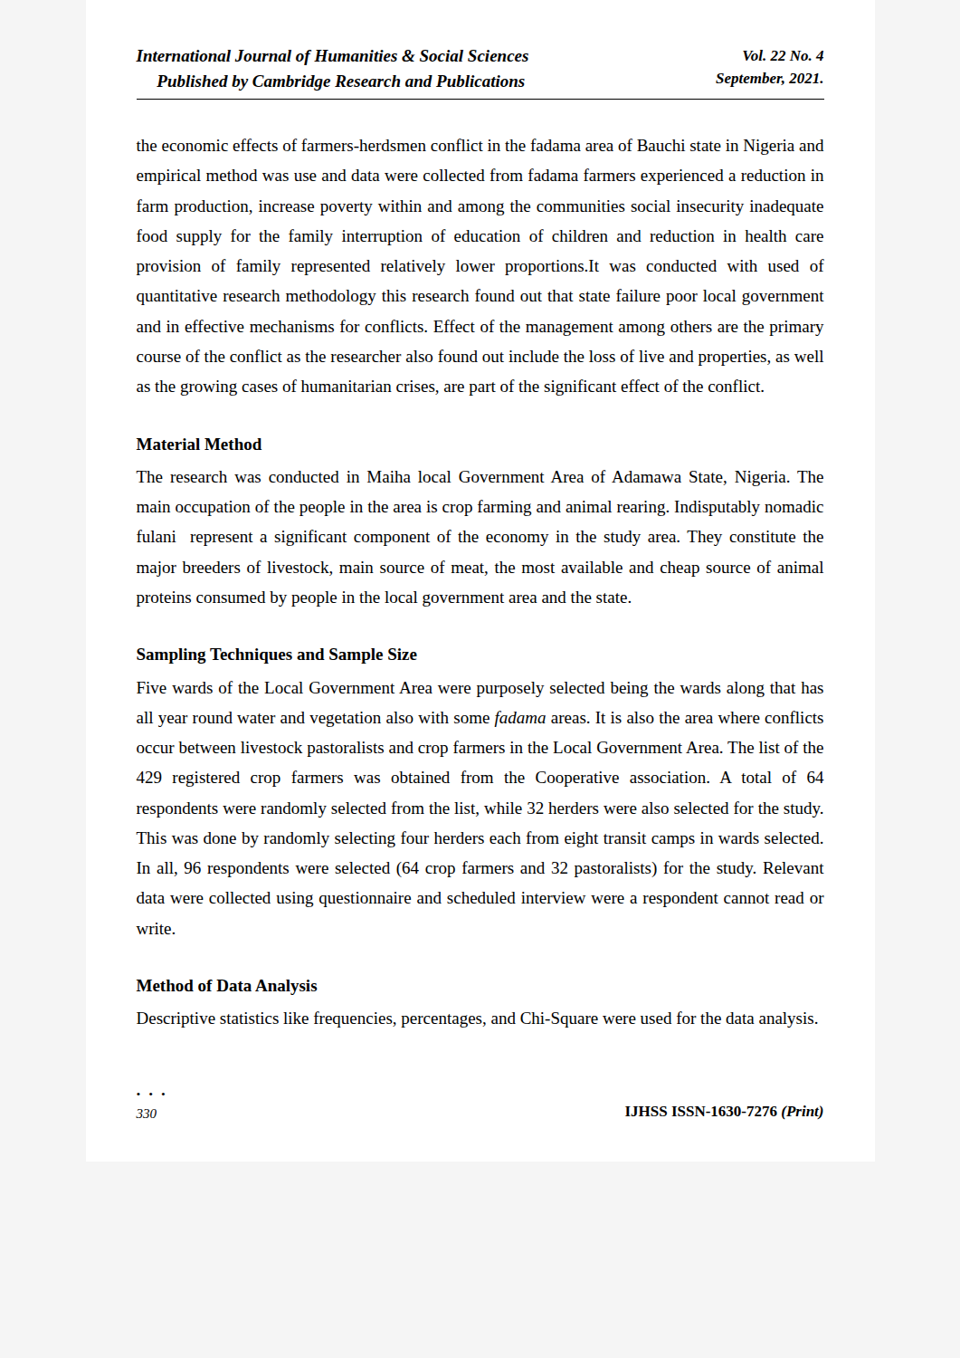International Journal of Humanities & Social Sciences Published by Cambridge Research and Publications
Vol. 22 No. 4
September, 2021.
the economic effects of farmers-herdsmen conflict in the fadama area of Bauchi state in Nigeria and empirical method was use and data were collected from fadama farmers experienced a reduction in farm production, increase poverty within and among the communities social insecurity inadequate food supply for the family interruption of education of children and reduction in health care provision of family represented relatively lower proportions.It was conducted with used of quantitative research methodology this research found out that state failure poor local government and in effective mechanisms for conflicts. Effect of the management among others are the primary course of the conflict as the researcher also found out include the loss of live and properties, as well as the growing cases of humanitarian crises, are part of the significant effect of the conflict.
Material Method
The research was conducted in Maiha local Government Area of Adamawa State, Nigeria. The main occupation of the people in the area is crop farming and animal rearing. Indisputably nomadic fulani represent a significant component of the economy in the study area. They constitute the major breeders of livestock, main source of meat, the most available and cheap source of animal proteins consumed by people in the local government area and the state.
Sampling Techniques and Sample Size
Five wards of the Local Government Area were purposely selected being the wards along that has all year round water and vegetation also with some fadama areas. It is also the area where conflicts occur between livestock pastoralists and crop farmers in the Local Government Area. The list of the 429 registered crop farmers was obtained from the Cooperative association. A total of 64 respondents were randomly selected from the list, while 32 herders were also selected for the study. This was done by randomly selecting four herders each from eight transit camps in wards selected. In all, 96 respondents were selected (64 crop farmers and 32 pastoralists) for the study. Relevant data were collected using questionnaire and scheduled interview were a respondent cannot read or write.
Method of Data Analysis
Descriptive statistics like frequencies, percentages, and Chi-Square were used for the data analysis.
• • • 330
IJHSS ISSN-1630-7276 (Print)